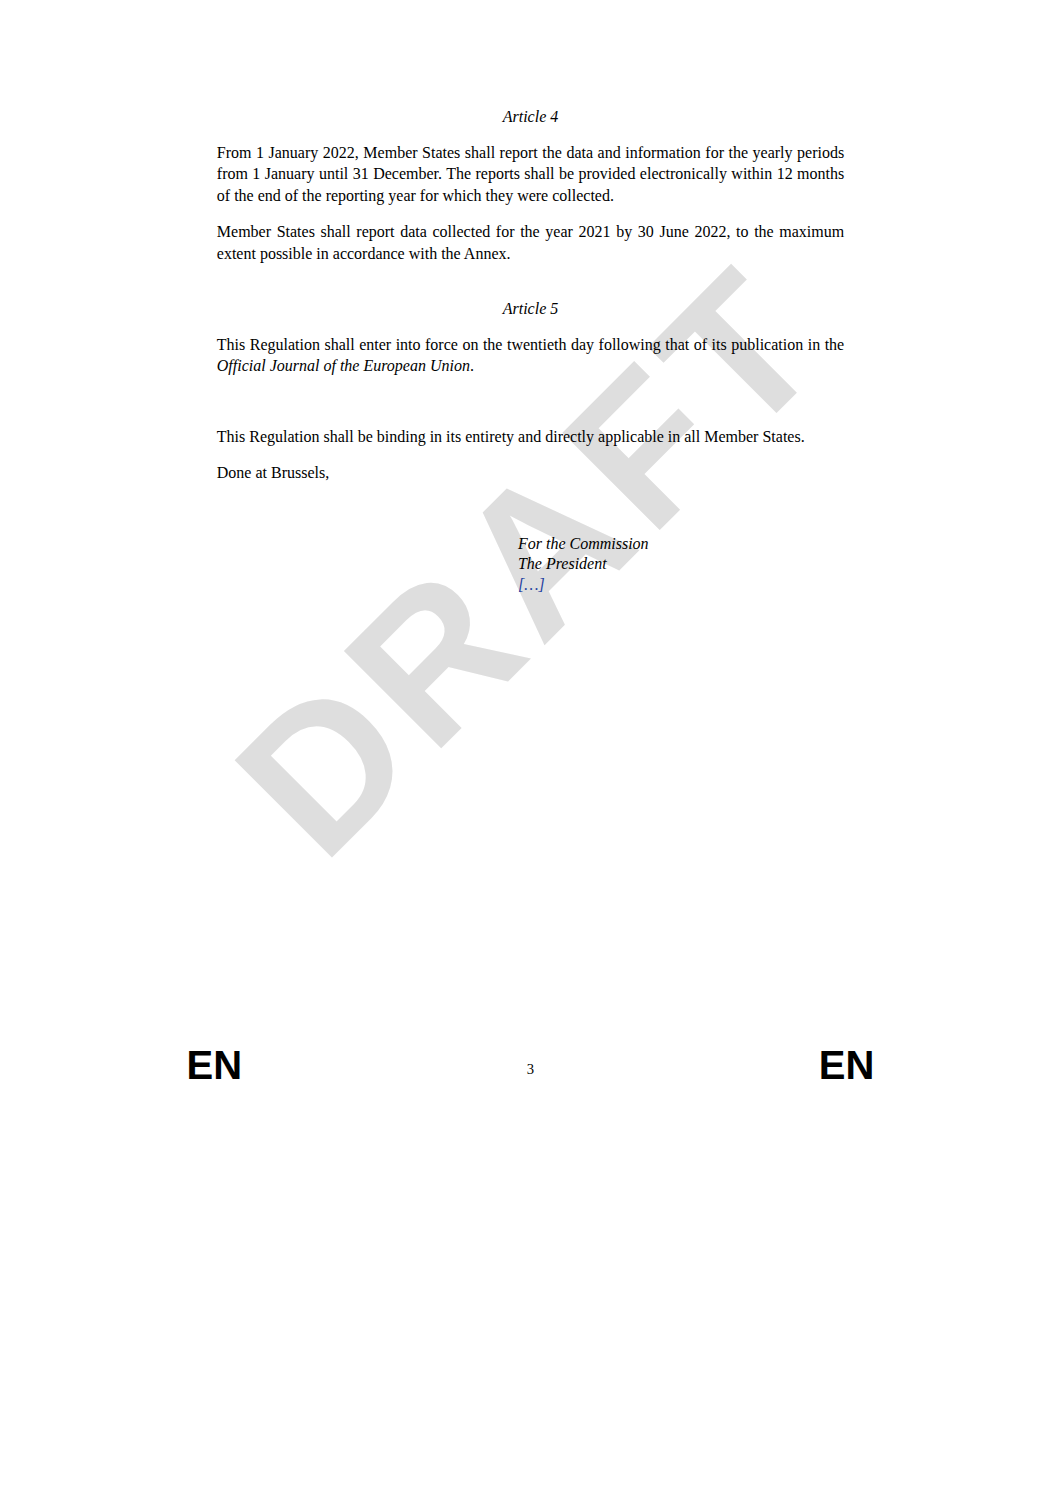DRAFT
Article 4
From 1 January 2022, Member States shall report the data and information for the yearly periods from 1 January until 31 December. The reports shall be provided electronically within 12 months of the end of the reporting year for which they were collected.
Member States shall report data collected for the year 2021 by 30 June 2022, to the maximum extent possible in accordance with the Annex.
Article 5
This Regulation shall enter into force on the twentieth day following that of its publication in the Official Journal of the European Union.
This Regulation shall be binding in its entirety and directly applicable in all Member States.
Done at Brussels,
For the Commission
The President
[…]
EN
3
EN